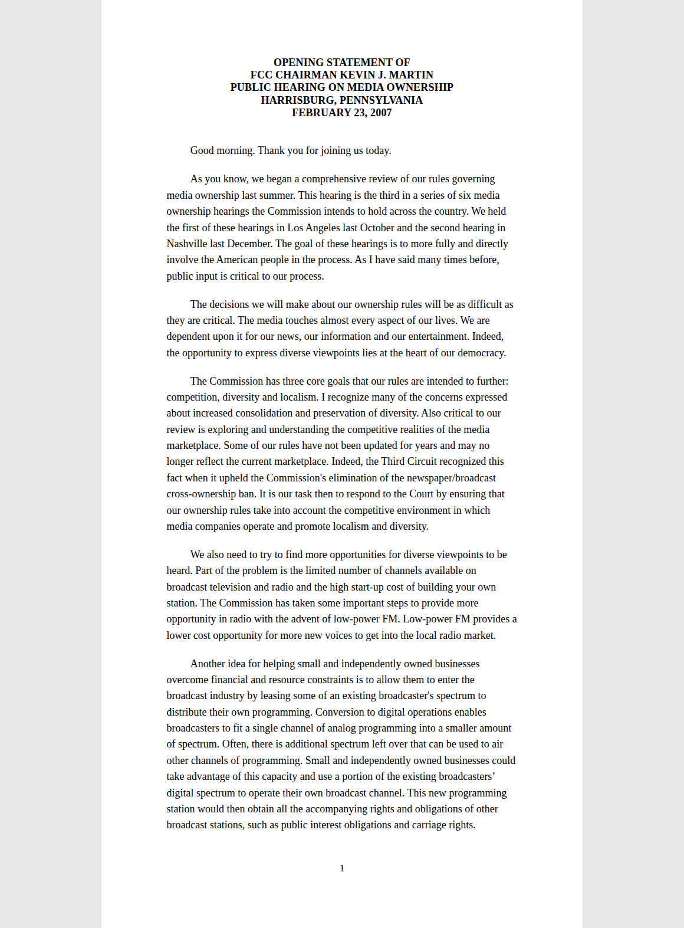OPENING STATEMENT OF
FCC CHAIRMAN KEVIN J. MARTIN
PUBLIC HEARING ON MEDIA OWNERSHIP
HARRISBURG, PENNSYLVANIA
FEBRUARY 23, 2007
Good morning. Thank you for joining us today.
As you know, we began a comprehensive review of our rules governing media ownership last summer. This hearing is the third in a series of six media ownership hearings the Commission intends to hold across the country. We held the first of these hearings in Los Angeles last October and the second hearing in Nashville last December. The goal of these hearings is to more fully and directly involve the American people in the process. As I have said many times before, public input is critical to our process.
The decisions we will make about our ownership rules will be as difficult as they are critical. The media touches almost every aspect of our lives. We are dependent upon it for our news, our information and our entertainment. Indeed, the opportunity to express diverse viewpoints lies at the heart of our democracy.
The Commission has three core goals that our rules are intended to further: competition, diversity and localism. I recognize many of the concerns expressed about increased consolidation and preservation of diversity. Also critical to our review is exploring and understanding the competitive realities of the media marketplace. Some of our rules have not been updated for years and may no longer reflect the current marketplace. Indeed, the Third Circuit recognized this fact when it upheld the Commission's elimination of the newspaper/broadcast cross-ownership ban. It is our task then to respond to the Court by ensuring that our ownership rules take into account the competitive environment in which media companies operate and promote localism and diversity.
We also need to try to find more opportunities for diverse viewpoints to be heard. Part of the problem is the limited number of channels available on broadcast television and radio and the high start-up cost of building your own station. The Commission has taken some important steps to provide more opportunity in radio with the advent of low-power FM. Low-power FM provides a lower cost opportunity for more new voices to get into the local radio market.
Another idea for helping small and independently owned businesses overcome financial and resource constraints is to allow them to enter the broadcast industry by leasing some of an existing broadcaster's spectrum to distribute their own programming. Conversion to digital operations enables broadcasters to fit a single channel of analog programming into a smaller amount of spectrum. Often, there is additional spectrum left over that can be used to air other channels of programming. Small and independently owned businesses could take advantage of this capacity and use a portion of the existing broadcasters’ digital spectrum to operate their own broadcast channel. This new programming station would then obtain all the accompanying rights and obligations of other broadcast stations, such as public interest obligations and carriage rights.
1